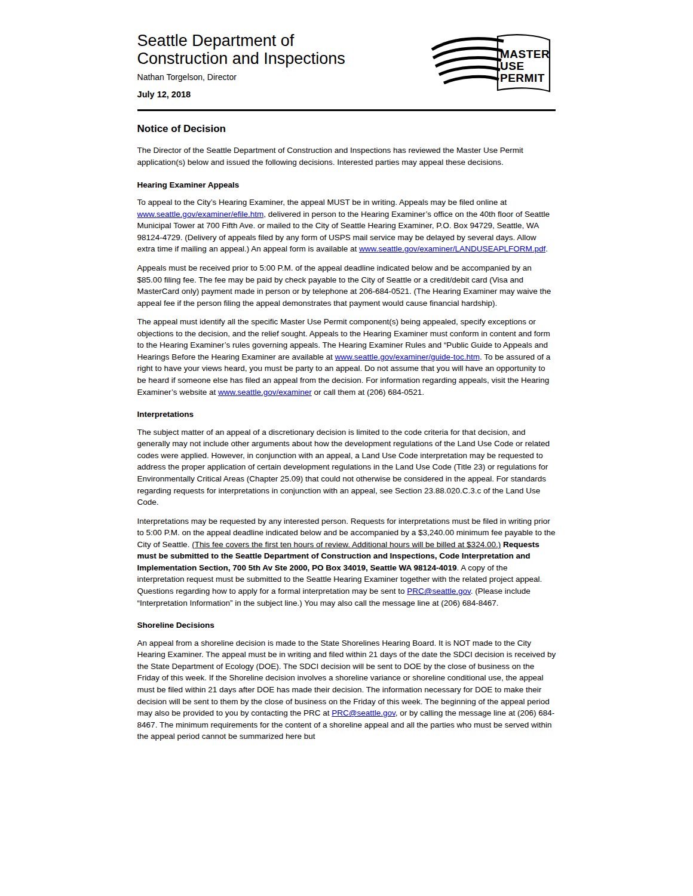Seattle Department of
Construction and Inspections
Nathan Torgelson, Director
July 12, 2018
MASTER USE PERMIT
Notice of Decision
The Director of the Seattle Department of Construction and Inspections has reviewed the Master Use Permit application(s) below and issued the following decisions. Interested parties may appeal these decisions.
Hearing Examiner Appeals
To appeal to the City’s Hearing Examiner, the appeal MUST be in writing. Appeals may be filed online at www.seattle.gov/examiner/efile.htm, delivered in person to the Hearing Examiner’s office on the 40th floor of Seattle Municipal Tower at 700 Fifth Ave. or mailed to the City of Seattle Hearing Examiner, P.O. Box 94729, Seattle, WA 98124-4729. (Delivery of appeals filed by any form of USPS mail service may be delayed by several days. Allow extra time if mailing an appeal.) An appeal form is available at www.seattle.gov/examiner/LANDUSEAPLFORM.pdf.
Appeals must be received prior to 5:00 P.M. of the appeal deadline indicated below and be accompanied by an $85.00 filing fee. The fee may be paid by check payable to the City of Seattle or a credit/debit card (Visa and MasterCard only) payment made in person or by telephone at 206-684-0521. (The Hearing Examiner may waive the appeal fee if the person filing the appeal demonstrates that payment would cause financial hardship).
The appeal must identify all the specific Master Use Permit component(s) being appealed, specify exceptions or objections to the decision, and the relief sought. Appeals to the Hearing Examiner must conform in content and form to the Hearing Examiner’s rules governing appeals. The Hearing Examiner Rules and “Public Guide to Appeals and Hearings Before the Hearing Examiner are available at www.seattle.gov/examiner/guide-toc.htm. To be assured of a right to have your views heard, you must be party to an appeal. Do not assume that you will have an opportunity to be heard if someone else has filed an appeal from the decision. For information regarding appeals, visit the Hearing Examiner’s website at www.seattle.gov/examiner or call them at (206) 684-0521.
Interpretations
The subject matter of an appeal of a discretionary decision is limited to the code criteria for that decision, and generally may not include other arguments about how the development regulations of the Land Use Code or related codes were applied. However, in conjunction with an appeal, a Land Use Code interpretation may be requested to address the proper application of certain development regulations in the Land Use Code (Title 23) or regulations for Environmentally Critical Areas (Chapter 25.09) that could not otherwise be considered in the appeal. For standards regarding requests for interpretations in conjunction with an appeal, see Section 23.88.020.C.3.c of the Land Use Code.
Interpretations may be requested by any interested person. Requests for interpretations must be filed in writing prior to 5:00 P.M. on the appeal deadline indicated below and be accompanied by a $3,240.00 minimum fee payable to the City of Seattle. (This fee covers the first ten hours of review. Additional hours will be billed at $324.00.) Requests must be submitted to the Seattle Department of Construction and Inspections, Code Interpretation and Implementation Section, 700 5th Av Ste 2000, PO Box 34019, Seattle WA 98124-4019. A copy of the interpretation request must be submitted to the Seattle Hearing Examiner together with the related project appeal. Questions regarding how to apply for a formal interpretation may be sent to PRC@seattle.gov. (Please include “Interpretation Information” in the subject line.) You may also call the message line at (206) 684-8467.
Shoreline Decisions
An appeal from a shoreline decision is made to the State Shorelines Hearing Board. It is NOT made to the City Hearing Examiner. The appeal must be in writing and filed within 21 days of the date the SDCI decision is received by the State Department of Ecology (DOE). The SDCI decision will be sent to DOE by the close of business on the Friday of this week. If the Shoreline decision involves a shoreline variance or shoreline conditional use, the appeal must be filed within 21 days after DOE has made their decision. The information necessary for DOE to make their decision will be sent to them by the close of business on the Friday of this week. The beginning of the appeal period may also be provided to you by contacting the PRC at PRC@seattle.gov, or by calling the message line at (206) 684-8467. The minimum requirements for the content of a shoreline appeal and all the parties who must be served within the appeal period cannot be summarized here but